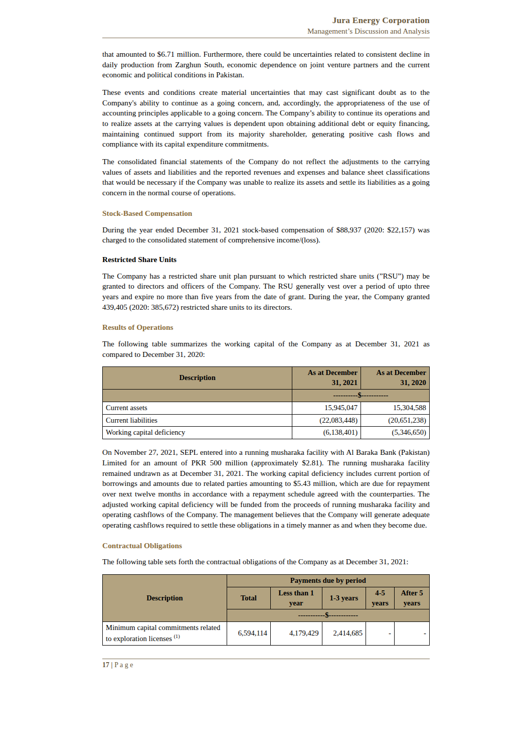Jura Energy Corporation
Management’s Discussion and Analysis
that amounted to $6.71 million. Furthermore, there could be uncertainties related to consistent decline in daily production from Zarghun South, economic dependence on joint venture partners and the current economic and political conditions in Pakistan.
These events and conditions create material uncertainties that may cast significant doubt as to the Company's ability to continue as a going concern, and, accordingly, the appropriateness of the use of accounting principles applicable to a going concern. The Company’s ability to continue its operations and to realize assets at the carrying values is dependent upon obtaining additional debt or equity financing, maintaining continued support from its majority shareholder, generating positive cash flows and compliance with its capital expenditure commitments.
The consolidated financial statements of the Company do not reflect the adjustments to the carrying values of assets and liabilities and the reported revenues and expenses and balance sheet classifications that would be necessary if the Company was unable to realize its assets and settle its liabilities as a going concern in the normal course of operations.
Stock-Based Compensation
During the year ended December 31, 2021 stock-based compensation of $88,937 (2020: $22,157) was charged to the consolidated statement of comprehensive income/(loss).
Restricted Share Units
The Company has a restricted share unit plan pursuant to which restricted share units (”RSU”) may be granted to directors and officers of the Company. The RSU generally vest over a period of upto three years and expire no more than five years from the date of grant. During the year, the Company granted 439,405 (2020: 385,672) restricted share units to its directors.
Results of Operations
The following table summarizes the working capital of the Company as at December 31, 2021 as compared to December 31, 2020:
| Description | As at December 31, 2021 | As at December 31, 2020 |
| --- | --- | --- |
| | ----------$----------- |
| Current assets | 15,945,047 | 15,304,588 |
| Current liabilities | (22,083,448) | (20,651,238) |
| Working capital deficiency | (6,138,401) | (5,346,650) |
On November 27, 2021, SEPL entered into a running musharaka facility with Al Baraka Bank (Pakistan) Limited for an amount of PKR 500 million (approximately $2.81). The running musharaka facility remained undrawn as at December 31, 2021. The working capital deficiency includes current portion of borrowings and amounts due to related parties amounting to $5.43 million, which are due for repayment over next twelve months in accordance with a repayment schedule agreed with the counterparties. The adjusted working capital deficiency will be funded from the proceeds of running musharaka facility and operating cashflows of the Company. The management believes that the Company will generate adequate operating cashflows required to settle these obligations in a timely manner as and when they become due.
Contractual Obligations
The following table sets forth the contractual obligations of the Company as at December 31, 2021:
| Description | Payments due by period |
| --- | --- |
| Total | Less than 1 year | 1-3 years | 4-5 years | After 5 years |
| -----------$------------ |
| Minimum capital commitments related to exploration licenses (1) | 6,594,114 | 4,179,429 | 2,414,685 | - | - |
17 | P a g e